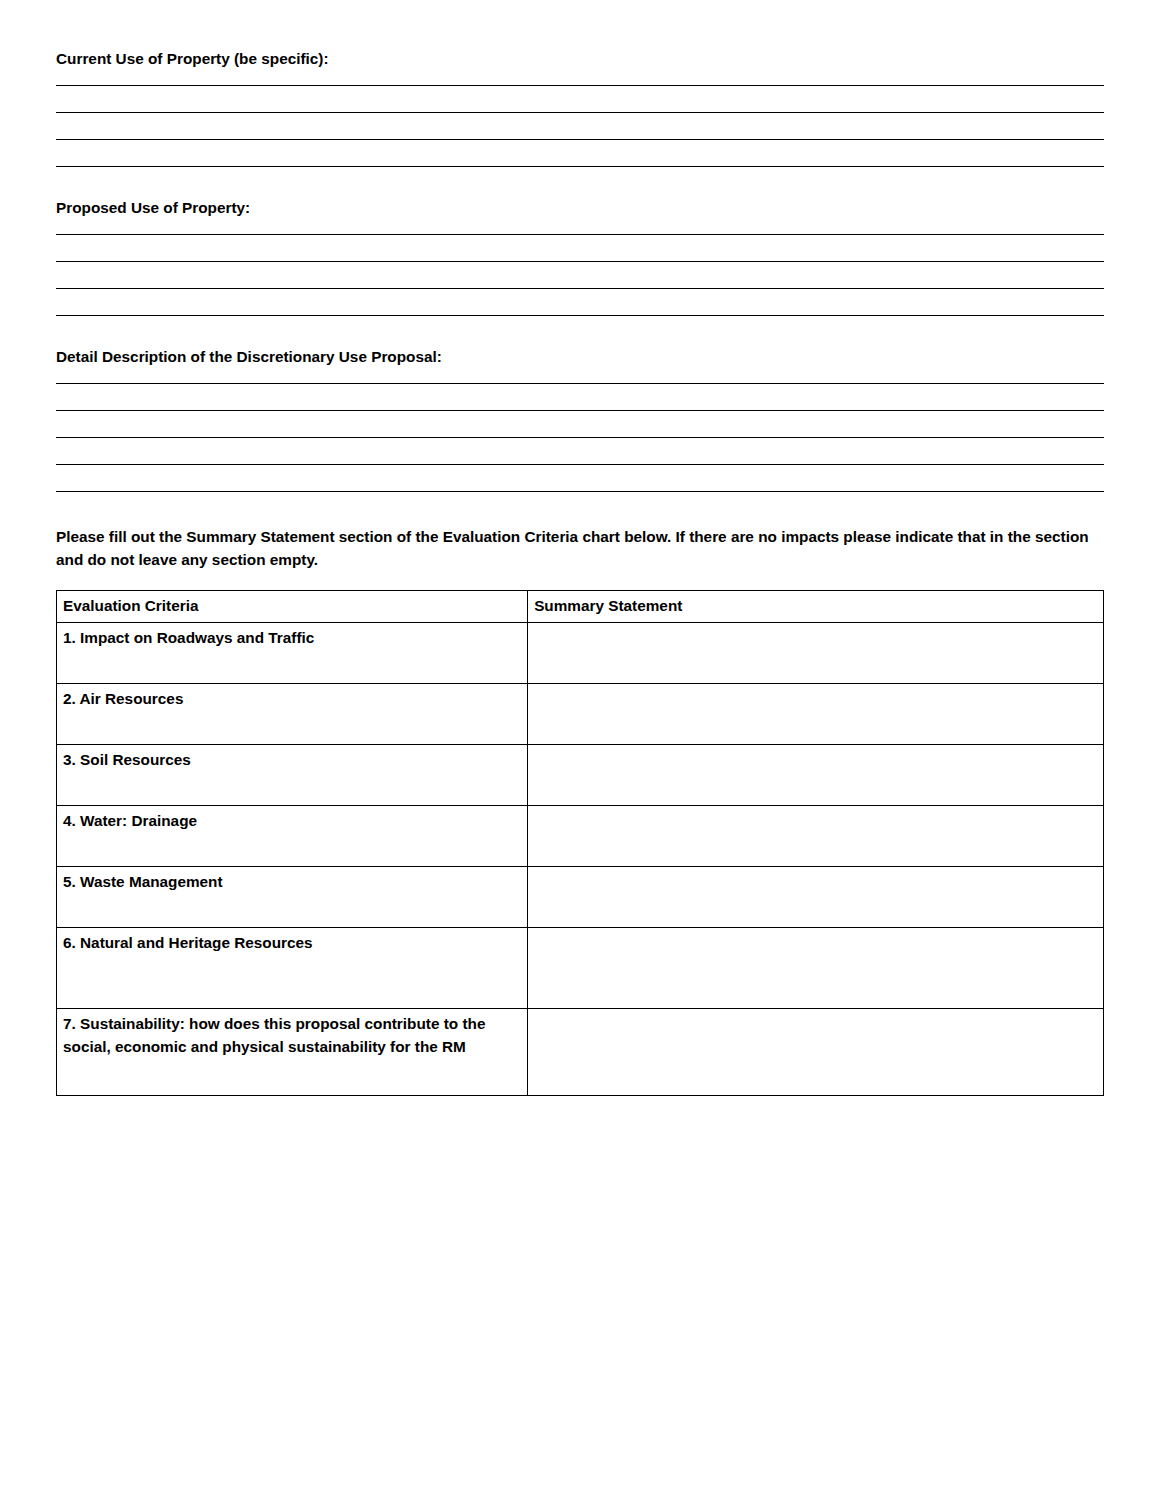Current Use of Property (be specific):
Proposed Use of Property:
Detail Description of the Discretionary Use Proposal:
Please fill out the Summary Statement section of the Evaluation Criteria chart below. If there are no impacts please indicate that in the section and do not leave any section empty.
| Evaluation Criteria | Summary Statement |
| --- | --- |
| 1. Impact on Roadways and Traffic | |
| 2. Air Resources | |
| 3. Soil Resources | |
| 4. Water: Drainage | |
| 5. Waste Management | |
| 6. Natural and Heritage Resources | |
| 7. Sustainability: how does this proposal contribute to the social, economic and physical sustainability for the RM | |